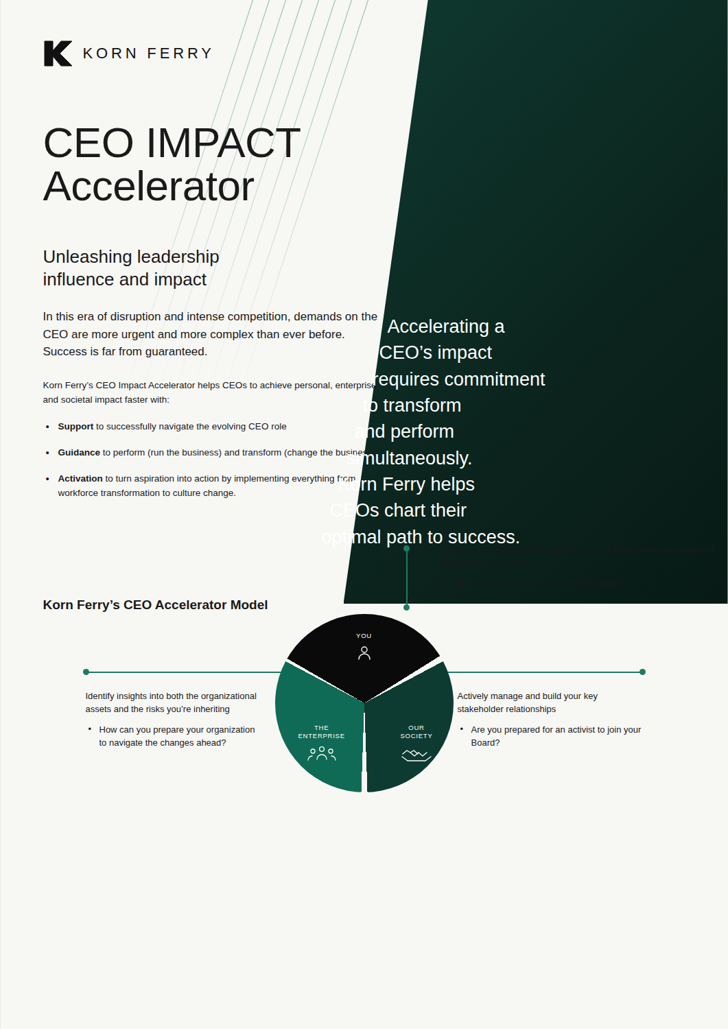KORN FERRY
CEO IMPACT
Accelerator
Unleashing leadership
influence and impact
In this era of disruption and intense competition, demands on the CEO are more urgent and more complex than ever before. Success is far from guaranteed.
Korn Ferry’s CEO Impact Accelerator helps CEOs to achieve personal, enterprise and societal impact faster with:
Support to successfully navigate the evolving CEO role
Guidance to perform (run the business) and transform (change the business)
Activation to turn aspiration into action by implementing everything from workforce transformation to culture change.
Accelerating a
CEO’s impact
requires commitment
to transform
and perform
simultaneously.
Korn Ferry helps
CEOs chart their
optimal path to success.
Korn Ferry’s CEO Accelerator Model
Align your personal brand, aspirations, and values with your expected performance outcomes
What legacy do you want to leave behind?
YOU
THE
ENTERPRISE
OUR
SOCIETY
Identify insights into both the organizational assets and the risks you’re inheriting
How can you prepare your organization to navigate the changes ahead?
Actively manage and build your key stakeholder relationships
Are you prepared for an activist to join your Board?